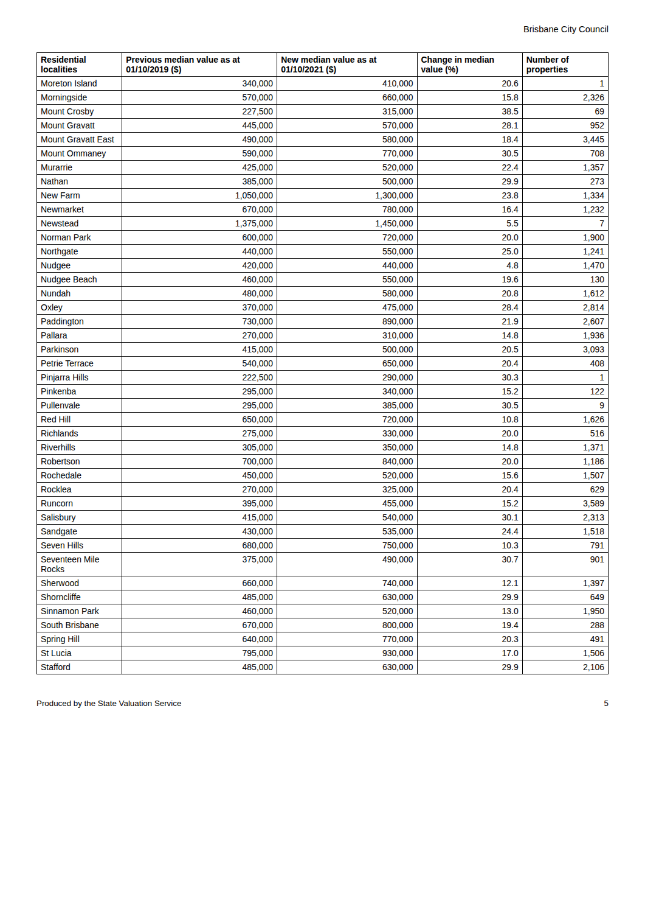Brisbane City Council
Residential localities median values
| Residential localities | Previous median value as at 01/10/2019 ($) | New median value as at 01/10/2021 ($) | Change in median value (%) | Number of properties |
| --- | --- | --- | --- | --- |
| Moreton Island | 340,000 | 410,000 | 20.6 | 1 |
| Morningside | 570,000 | 660,000 | 15.8 | 2,326 |
| Mount Crosby | 227,500 | 315,000 | 38.5 | 69 |
| Mount Gravatt | 445,000 | 570,000 | 28.1 | 952 |
| Mount Gravatt East | 490,000 | 580,000 | 18.4 | 3,445 |
| Mount Ommaney | 590,000 | 770,000 | 30.5 | 708 |
| Murarrie | 425,000 | 520,000 | 22.4 | 1,357 |
| Nathan | 385,000 | 500,000 | 29.9 | 273 |
| New Farm | 1,050,000 | 1,300,000 | 23.8 | 1,334 |
| Newmarket | 670,000 | 780,000 | 16.4 | 1,232 |
| Newstead | 1,375,000 | 1,450,000 | 5.5 | 7 |
| Norman Park | 600,000 | 720,000 | 20.0 | 1,900 |
| Northgate | 440,000 | 550,000 | 25.0 | 1,241 |
| Nudgee | 420,000 | 440,000 | 4.8 | 1,470 |
| Nudgee Beach | 460,000 | 550,000 | 19.6 | 130 |
| Nundah | 480,000 | 580,000 | 20.8 | 1,612 |
| Oxley | 370,000 | 475,000 | 28.4 | 2,814 |
| Paddington | 730,000 | 890,000 | 21.9 | 2,607 |
| Pallara | 270,000 | 310,000 | 14.8 | 1,936 |
| Parkinson | 415,000 | 500,000 | 20.5 | 3,093 |
| Petrie Terrace | 540,000 | 650,000 | 20.4 | 408 |
| Pinjarra Hills | 222,500 | 290,000 | 30.3 | 1 |
| Pinkenba | 295,000 | 340,000 | 15.2 | 122 |
| Pullenvale | 295,000 | 385,000 | 30.5 | 9 |
| Red Hill | 650,000 | 720,000 | 10.8 | 1,626 |
| Richlands | 275,000 | 330,000 | 20.0 | 516 |
| Riverhills | 305,000 | 350,000 | 14.8 | 1,371 |
| Robertson | 700,000 | 840,000 | 20.0 | 1,186 |
| Rochedale | 450,000 | 520,000 | 15.6 | 1,507 |
| Rocklea | 270,000 | 325,000 | 20.4 | 629 |
| Runcorn | 395,000 | 455,000 | 15.2 | 3,589 |
| Salisbury | 415,000 | 540,000 | 30.1 | 2,313 |
| Sandgate | 430,000 | 535,000 | 24.4 | 1,518 |
| Seven Hills | 680,000 | 750,000 | 10.3 | 791 |
| Seventeen Mile Rocks | 375,000 | 490,000 | 30.7 | 901 |
| Sherwood | 660,000 | 740,000 | 12.1 | 1,397 |
| Shorncliffe | 485,000 | 630,000 | 29.9 | 649 |
| Sinnamon Park | 460,000 | 520,000 | 13.0 | 1,950 |
| South Brisbane | 670,000 | 800,000 | 19.4 | 288 |
| Spring Hill | 640,000 | 770,000 | 20.3 | 491 |
| St Lucia | 795,000 | 930,000 | 17.0 | 1,506 |
| Stafford | 485,000 | 630,000 | 29.9 | 2,106 |
Produced by the State Valuation Service
5